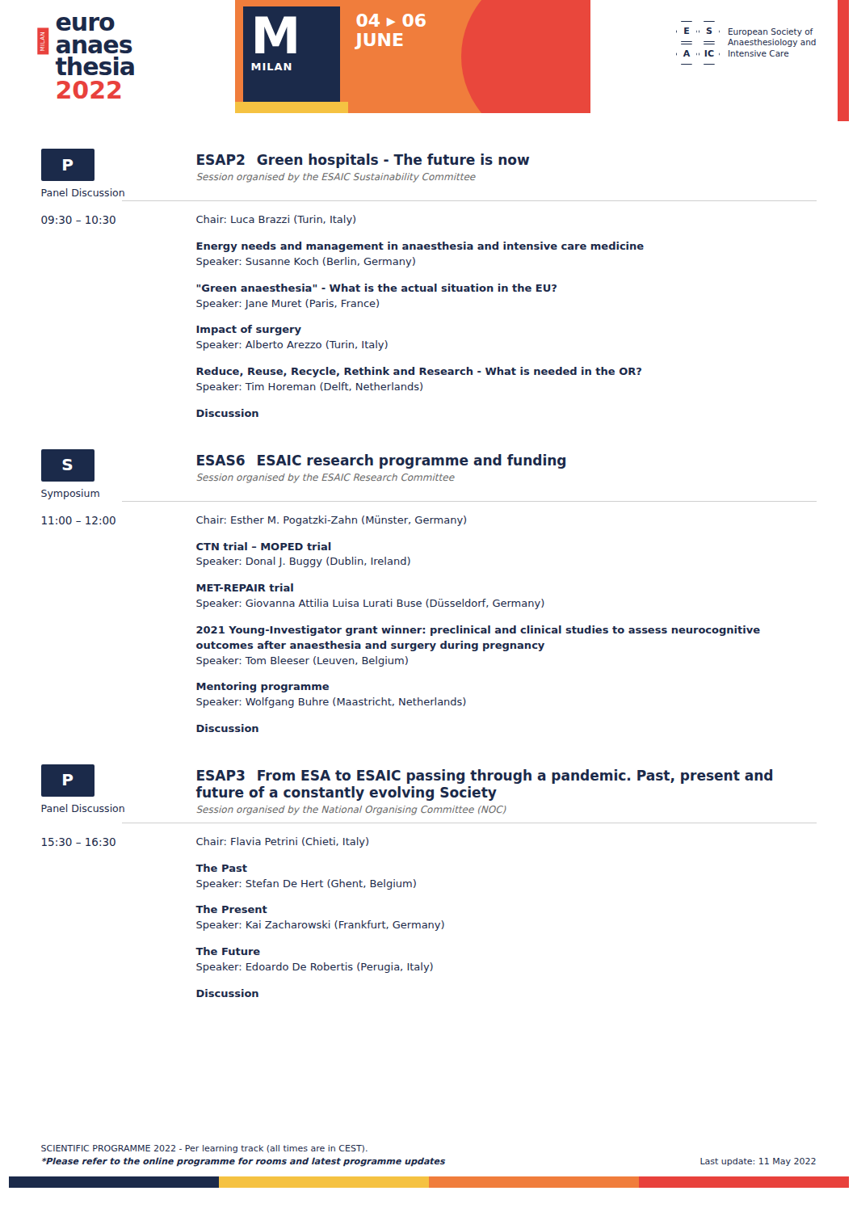MILAN
euro
anaes
thesia
2022
M
MILAN
04 ▸ 06JUNE
E
S
A
IC
European Society of
Anaesthesiology and
Intensive Care
P
Panel Discussion
ESAP2 Green hospitals - The future is now
Session organised by the ESAIC Sustainability Committee
09:30 – 10:30
Chair: Luca Brazzi (Turin, Italy)
Energy needs and management in anaesthesia and intensive care medicine Speaker: Susanne Koch (Berlin, Germany)
"Green anaesthesia" - What is the actual situation in the EU? Speaker: Jane Muret (Paris, France)
Impact of surgery Speaker: Alberto Arezzo (Turin, Italy)
Reduce, Reuse, Recycle, Rethink and Research - What is needed in the OR? Speaker: Tim Horeman (Delft, Netherlands)
Discussion
S
Symposium
ESAS6 ESAIC research programme and funding
Session organised by the ESAIC Research Committee
11:00 – 12:00
Chair: Esther M. Pogatzki-Zahn (Münster, Germany)
CTN trial – MOPED trial Speaker: Donal J. Buggy (Dublin, Ireland)
MET-REPAIR trial Speaker: Giovanna Attilia Luisa Lurati Buse (Düsseldorf, Germany)
2021 Young-Investigator grant winner: preclinical and clinical studies to assess neurocognitive outcomes after anaesthesia and surgery during pregnancy Speaker: Tom Bleeser (Leuven, Belgium)
Mentoring programme Speaker: Wolfgang Buhre (Maastricht, Netherlands)
Discussion
P
Panel Discussion
ESAP3 From ESA to ESAIC passing through a pandemic. Past, present and future of a constantly evolving Society
Session organised by the National Organising Committee (NOC)
15:30 – 16:30
Chair: Flavia Petrini (Chieti, Italy)
The Past Speaker: Stefan De Hert (Ghent, Belgium)
The Present Speaker: Kai Zacharowski (Frankfurt, Germany)
The Future Speaker: Edoardo De Robertis (Perugia, Italy)
Discussion
SCIENTIFIC PROGRAMME 2022 - Per learning track (all times are in CEST).
*Please refer to the online programme for rooms and latest programme updates
Last update: 11 May 2022